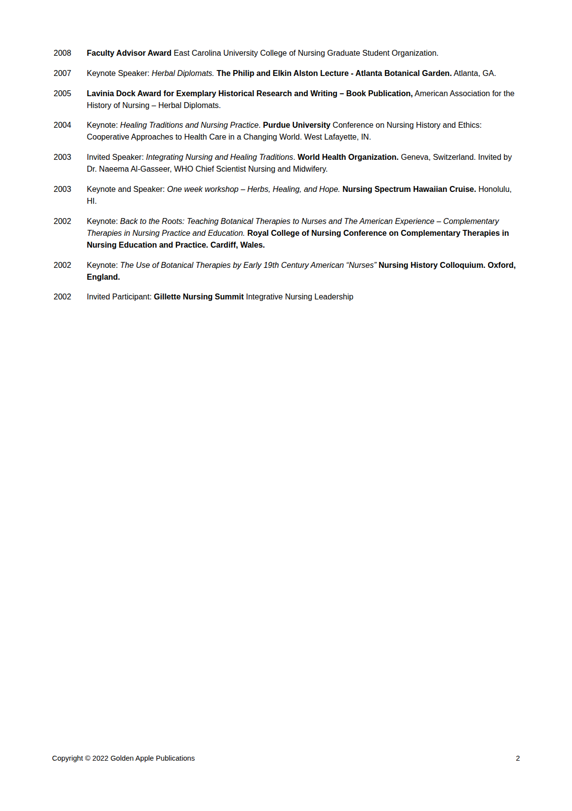2008
Faculty Advisor Award East Carolina University College of Nursing Graduate Student Organization.
2007
Keynote Speaker: Herbal Diplomats. The Philip and Elkin Alston Lecture - Atlanta Botanical Garden. Atlanta, GA.
2005
Lavinia Dock Award for Exemplary Historical Research and Writing – Book Publication, American Association for the History of Nursing – Herbal Diplomats.
2004
Keynote: Healing Traditions and Nursing Practice. Purdue University Conference on Nursing History and Ethics: Cooperative Approaches to Health Care in a Changing World. West Lafayette, IN.
2003
Invited Speaker: Integrating Nursing and Healing Traditions. World Health Organization. Geneva, Switzerland. Invited by Dr. Naeema Al-Gasseer, WHO Chief Scientist Nursing and Midwifery.
2003
Keynote and Speaker: One week workshop – Herbs, Healing, and Hope. Nursing Spectrum Hawaiian Cruise. Honolulu, HI.
2002
Keynote: Back to the Roots: Teaching Botanical Therapies to Nurses and The American Experience – Complementary Therapies in Nursing Practice and Education. Royal College of Nursing Conference on Complementary Therapies in Nursing Education and Practice. Cardiff, Wales.
2002
Keynote: The Use of Botanical Therapies by Early 19th Century American “Nurses” Nursing History Colloquium. Oxford, England.
2002
Invited Participant: Gillette Nursing Summit Integrative Nursing Leadership
Copyright © 2022 Golden Apple Publications 2